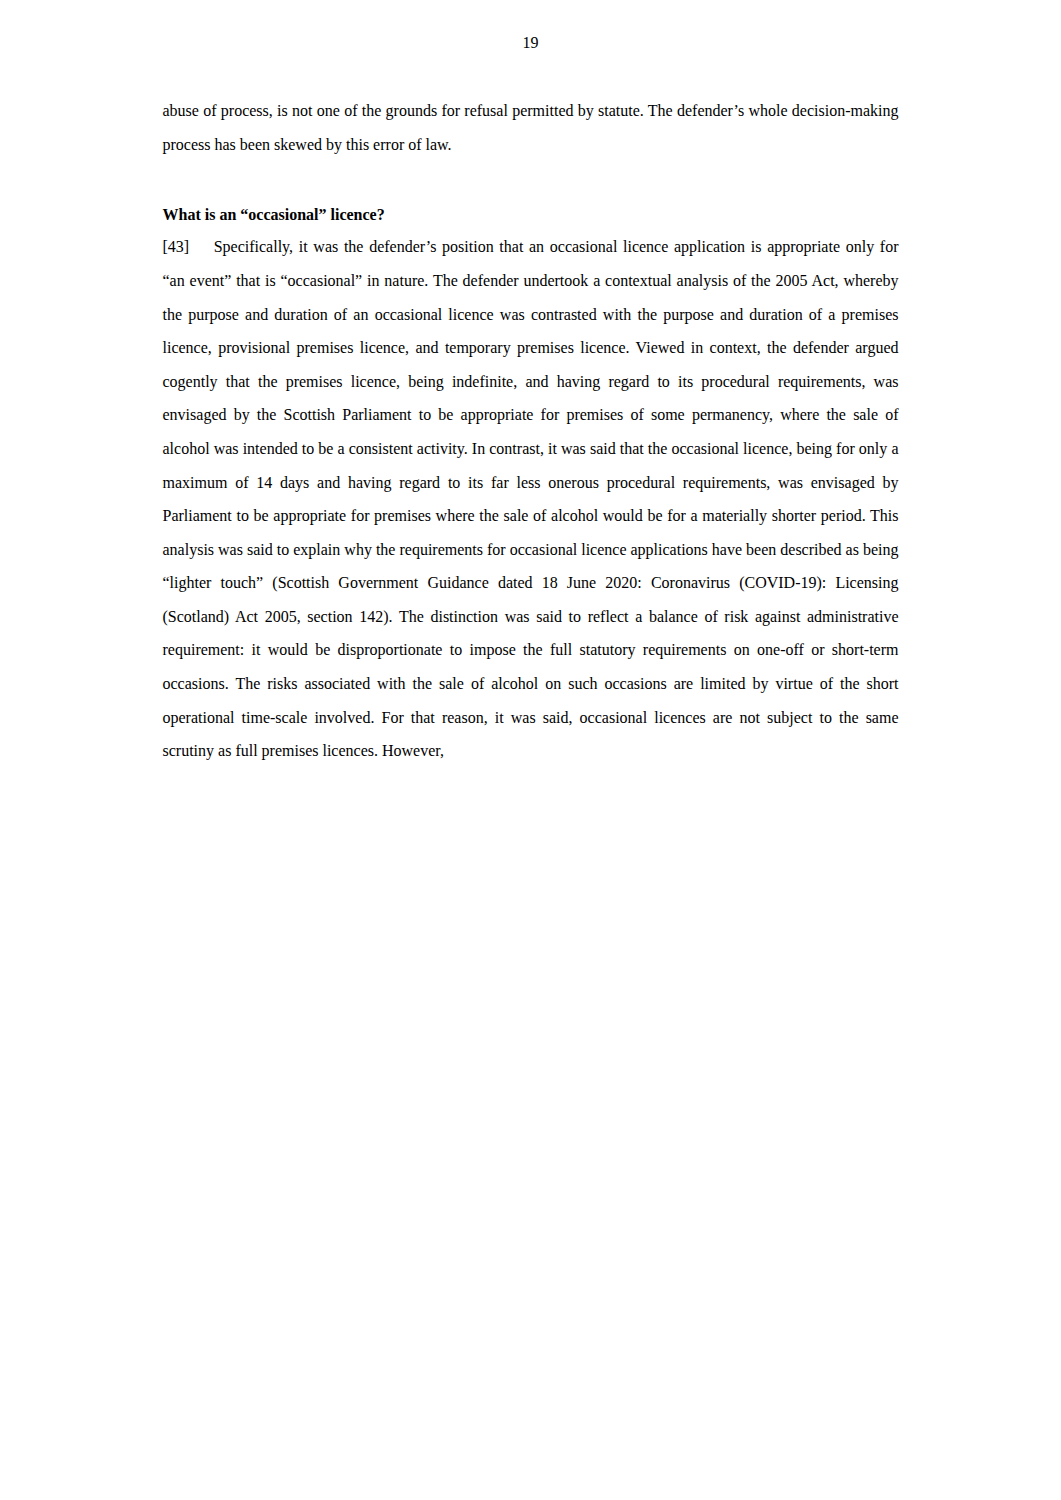19
abuse of process, is not one of the grounds for refusal permitted by statute. The defender’s whole decision-making process has been skewed by this error of law.
What is an “occasional” licence?
[43] Specifically, it was the defender’s position that an occasional licence application is appropriate only for “an event” that is “occasional” in nature. The defender undertook a contextual analysis of the 2005 Act, whereby the purpose and duration of an occasional licence was contrasted with the purpose and duration of a premises licence, provisional premises licence, and temporary premises licence. Viewed in context, the defender argued cogently that the premises licence, being indefinite, and having regard to its procedural requirements, was envisaged by the Scottish Parliament to be appropriate for premises of some permanency, where the sale of alcohol was intended to be a consistent activity. In contrast, it was said that the occasional licence, being for only a maximum of 14 days and having regard to its far less onerous procedural requirements, was envisaged by Parliament to be appropriate for premises where the sale of alcohol would be for a materially shorter period. This analysis was said to explain why the requirements for occasional licence applications have been described as being “lighter touch” (Scottish Government Guidance dated 18 June 2020: Coronavirus (COVID-19): Licensing (Scotland) Act 2005, section 142). The distinction was said to reflect a balance of risk against administrative requirement: it would be disproportionate to impose the full statutory requirements on one-off or short-term occasions. The risks associated with the sale of alcohol on such occasions are limited by virtue of the short operational time-scale involved. For that reason, it was said, occasional licences are not subject to the same scrutiny as full premises licences. However,